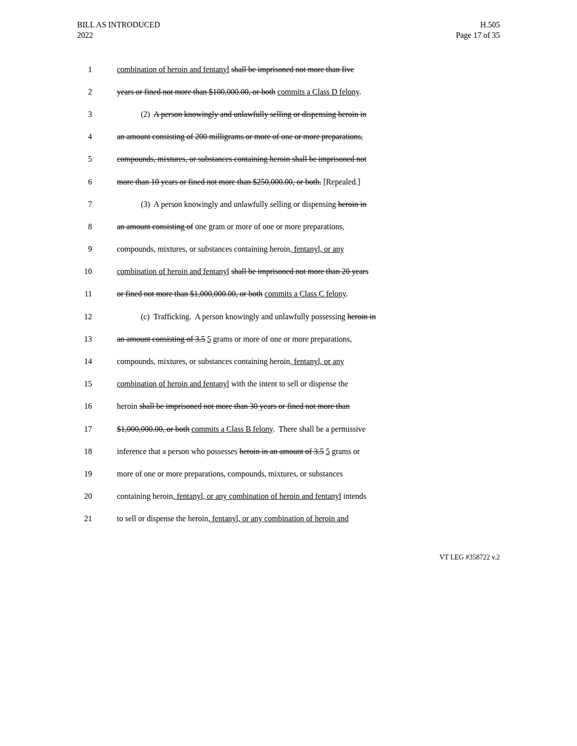BILL AS INTRODUCED
2022
H.505
Page 17 of 35
combination of heroin and fentanyl shall be imprisoned not more than five
years or fined not more than $100,000.00, or both commits a Class D felony.
(2) A person knowingly and unlawfully selling or dispensing heroin in
an amount consisting of 200 milligrams or more of one or more preparations,
compounds, mixtures, or substances containing heroin shall be imprisoned not
more than 10 years or fined not more than $250,000.00, or both. [Repealed.]
(3) A person knowingly and unlawfully selling or dispensing heroin in
an amount consisting of one gram or more of one or more preparations,
compounds, mixtures, or substances containing heroin, fentanyl, or any
combination of heroin and fentanyl shall be imprisoned not more than 20 years
or fined not more than $1,000,000.00, or both commits a Class C felony.
(c) Trafficking. A person knowingly and unlawfully possessing heroin in
an amount consisting of 3.5 5 grams or more of one or more preparations,
compounds, mixtures, or substances containing heroin, fentanyl, or any
combination of heroin and fentanyl with the intent to sell or dispense the
heroin shall be imprisoned not more than 30 years or fined not more than
$1,000,000.00, or both commits a Class B felony. There shall be a permissive
inference that a person who possesses heroin in an amount of 3.5 5 grams or
more of one or more preparations, compounds, mixtures, or substances
containing heroin, fentanyl, or any combination of heroin and fentanyl intends
to sell or dispense the heroin, fentanyl, or any combination of heroin and
VT LEG #358722 v.2